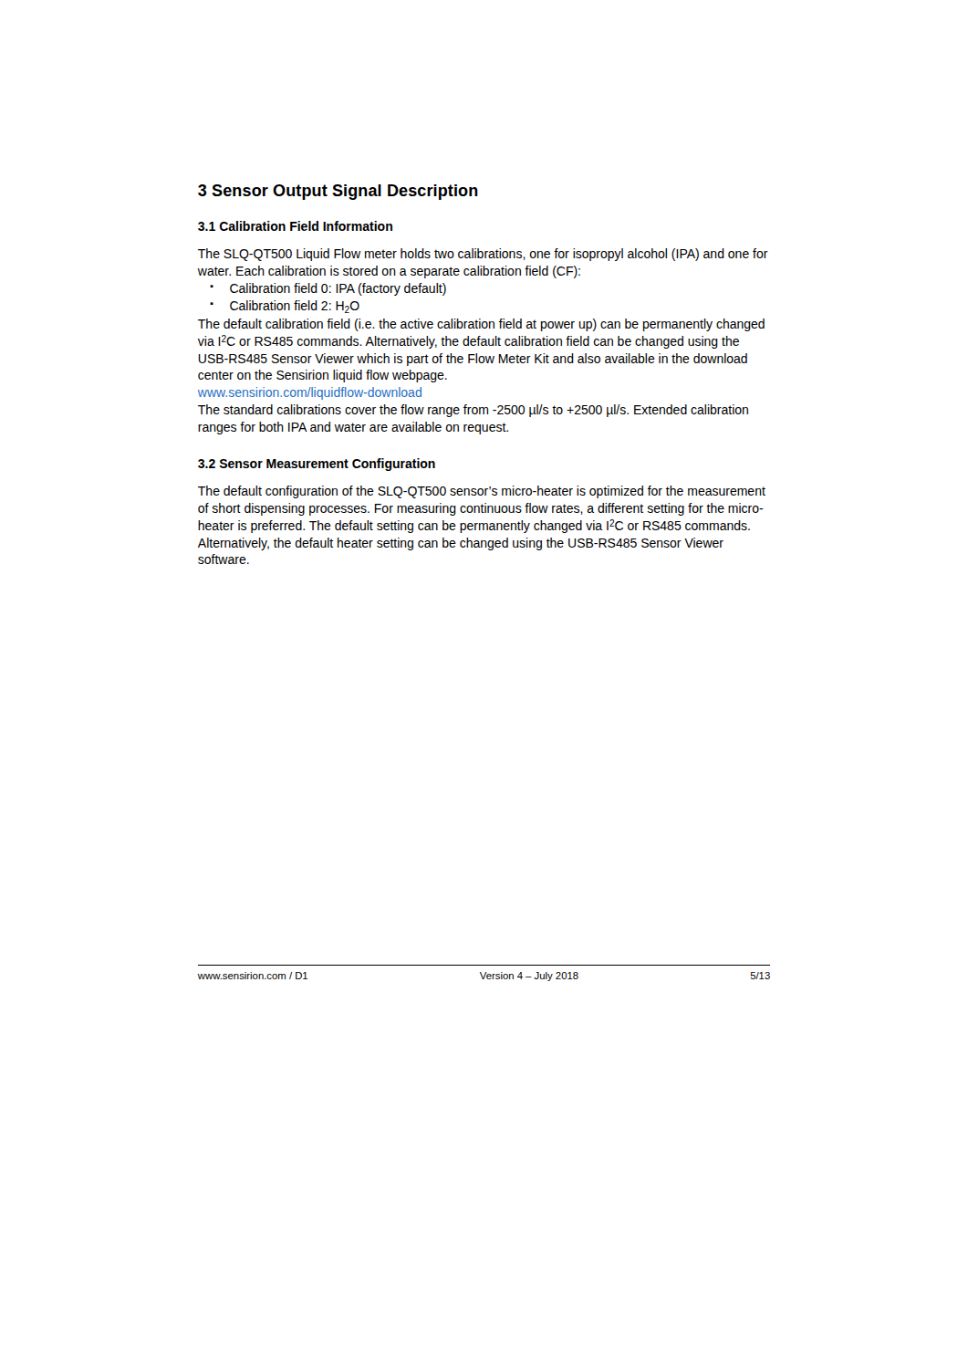3 Sensor Output Signal Description
3.1 Calibration Field Information
The SLQ-QT500 Liquid Flow meter holds two calibrations, one for isopropyl alcohol (IPA) and one for water. Each calibration is stored on a separate calibration field (CF):
Calibration field 0: IPA (factory default)
Calibration field 2: H2O
The default calibration field (i.e. the active calibration field at power up) can be permanently changed via I2C or RS485 commands. Alternatively, the default calibration field can be changed using the USB-RS485 Sensor Viewer which is part of the Flow Meter Kit and also available in the download center on the Sensirion liquid flow webpage.
www.sensirion.com/liquidflow-download
The standard calibrations cover the flow range from -2500 µl/s to +2500 µl/s. Extended calibration ranges for both IPA and water are available on request.
3.2 Sensor Measurement Configuration
The default configuration of the SLQ-QT500 sensor’s micro-heater is optimized for the measurement of short dispensing processes. For measuring continuous flow rates, a different setting for the micro-heater is preferred. The default setting can be permanently changed via I2C or RS485 commands. Alternatively, the default heater setting can be changed using the USB-RS485 Sensor Viewer software.
www.sensirion.com / D1
Version 4 – July 2018
5/13